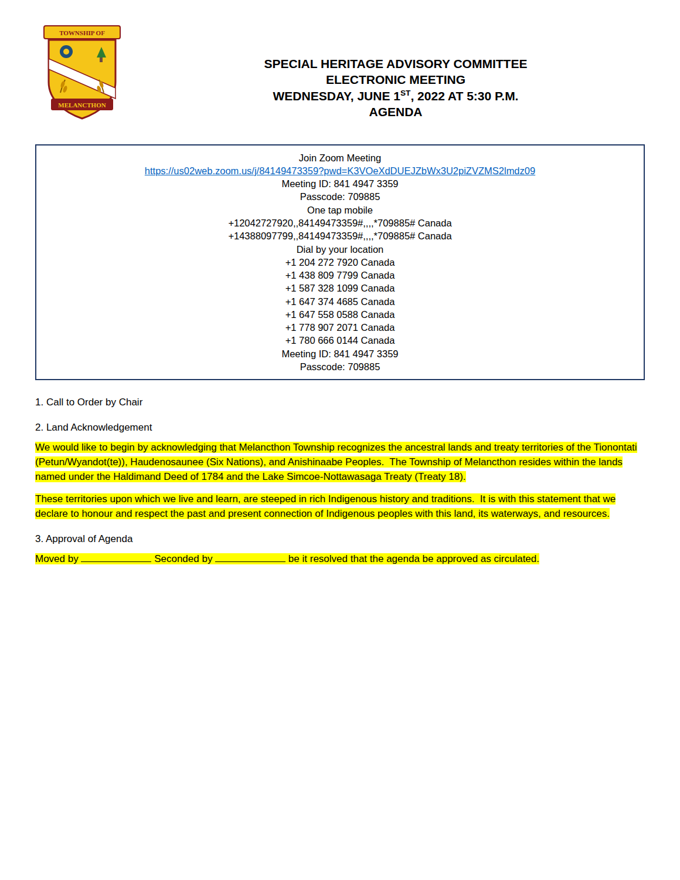TOWNSHIP OF MELANCTHON
SPECIAL HERITAGE ADVISORY COMMITTEE
ELECTRONIC MEETING
WEDNESDAY, JUNE 1ST, 2022 AT 5:30 P.M.
AGENDA
Join Zoom Meeting
https://us02web.zoom.us/j/84149473359?pwd=K3VOeXdDUEJZbWx3U2piZVZMS2lmdz09
Meeting ID: 841 4947 3359
Passcode: 709885
One tap mobile
+12042727920,,84149473359#,,,,*709885# Canada
+14388097799,,84149473359#,,,,*709885# Canada
Dial by your location
+1 204 272 7920 Canada
+1 438 809 7799 Canada
+1 587 328 1099 Canada
+1 647 374 4685 Canada
+1 647 558 0588 Canada
+1 778 907 2071 Canada
+1 780 666 0144 Canada
Meeting ID: 841 4947 3359
Passcode: 709885
1. Call to Order by Chair
2. Land Acknowledgement
We would like to begin by acknowledging that Melancthon Township recognizes the ancestral lands and treaty territories of the Tionontati (Petun/Wyandot(te)), Haudenosaunee (Six Nations), and Anishinaabe Peoples. The Township of Melancthon resides within the lands named under the Haldimand Deed of 1784 and the Lake Simcoe-Nottawasaga Treaty (Treaty 18).
These territories upon which we live and learn, are steeped in rich Indigenous history and traditions. It is with this statement that we declare to honour and respect the past and present connection of Indigenous peoples with this land, its waterways, and resources.
3. Approval of Agenda
Moved by Seconded by be it resolved that the agenda be approved as circulated.